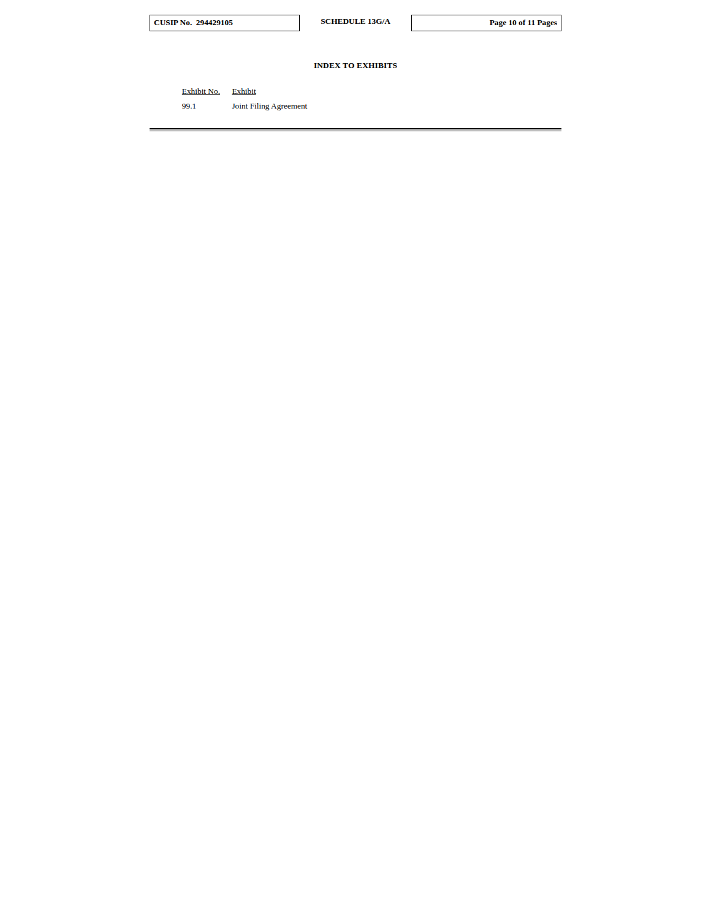| CUSIP No. 294429105 | SCHEDULE 13G/A | Page 10 of 11 Pages |
INDEX TO EXHIBITS
| Exhibit No. | Exhibit |
| 99.1 | Joint Filing Agreement |